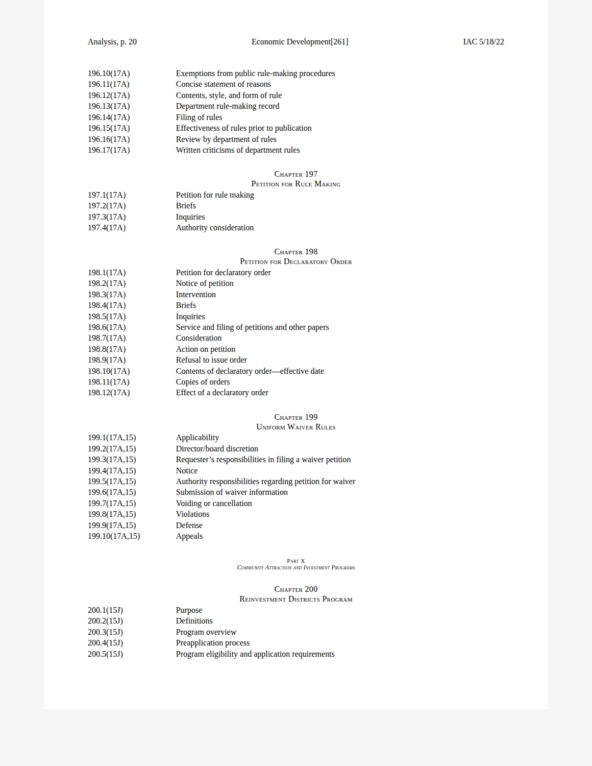Analysis, p. 20 Economic Development[261] IAC 5/18/22
| 196.10(17A) | Exemptions from public rule-making procedures |
| 196.11(17A) | Concise statement of reasons |
| 196.12(17A) | Contents, style, and form of rule |
| 196.13(17A) | Department rule-making record |
| 196.14(17A) | Filing of rules |
| 196.15(17A) | Effectiveness of rules prior to publication |
| 196.16(17A) | Review by department of rules |
| 196.17(17A) | Written criticisms of department rules |
Chapter 197 Petition for Rule Making
| 197.1(17A) | Petition for rule making |
| 197.2(17A) | Briefs |
| 197.3(17A) | Inquiries |
| 197.4(17A) | Authority consideration |
Chapter 198 Petition for Declaratory Order
| 198.1(17A) | Petition for declaratory order |
| 198.2(17A) | Notice of petition |
| 198.3(17A) | Intervention |
| 198.4(17A) | Briefs |
| 198.5(17A) | Inquiries |
| 198.6(17A) | Service and filing of petitions and other papers |
| 198.7(17A) | Consideration |
| 198.8(17A) | Action on petition |
| 198.9(17A) | Refusal to issue order |
| 198.10(17A) | Contents of declaratory order—effective date |
| 198.11(17A) | Copies of orders |
| 198.12(17A) | Effect of a declaratory order |
Chapter 199 Uniform Waiver Rules
| 199.1(17A,15) | Applicability |
| 199.2(17A,15) | Director/board discretion |
| 199.3(17A,15) | Requester’s responsibilities in filing a waiver petition |
| 199.4(17A,15) | Notice |
| 199.5(17A,15) | Authority responsibilities regarding petition for waiver |
| 199.6(17A,15) | Submission of waiver information |
| 199.7(17A,15) | Voiding or cancellation |
| 199.8(17A,15) | Violations |
| 199.9(17A,15) | Defense |
| 199.10(17A,15) | Appeals |
Part X Community Attraction and Investment Programs
Chapter 200 Reinvestment Districts Program
| 200.1(15J) | Purpose |
| 200.2(15J) | Definitions |
| 200.3(15J) | Program overview |
| 200.4(15J) | Preapplication process |
| 200.5(15J) | Program eligibility and application requirements |